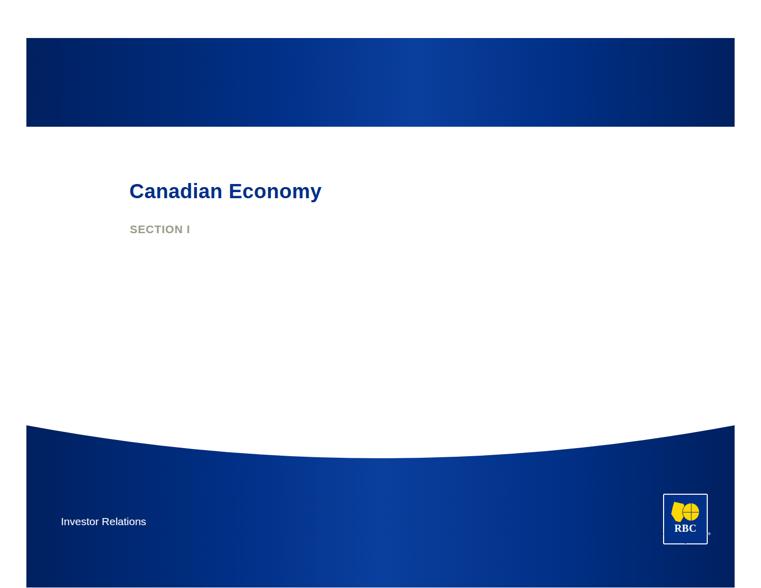Canadian Economy
SECTION I
Investor Relations
RBC
®